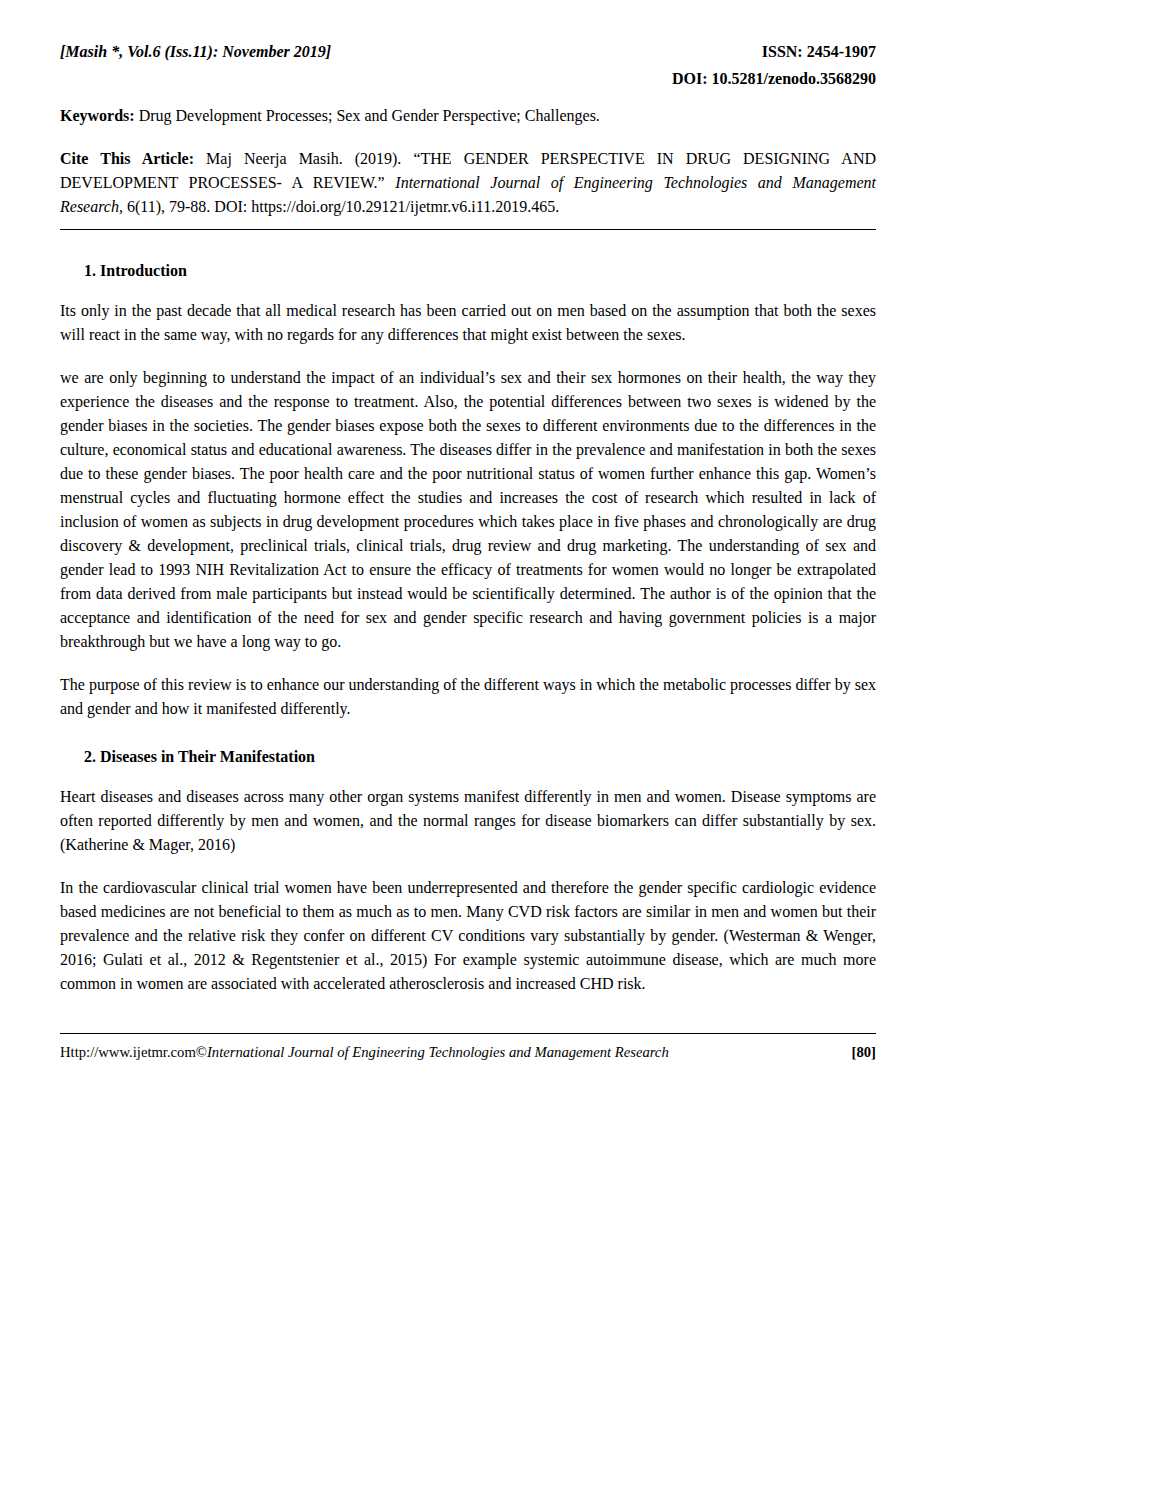[Masih *, Vol.6 (Iss.11): November 2019]
ISSN: 2454-1907
DOI: 10.5281/zenodo.3568290
Keywords: Drug Development Processes; Sex and Gender Perspective; Challenges.
Cite This Article: Maj Neerja Masih. (2019). “THE GENDER PERSPECTIVE IN DRUG DESIGNING AND DEVELOPMENT PROCESSES- A REVIEW.” International Journal of Engineering Technologies and Management Research, 6(11), 79-88. DOI: https://doi.org/10.29121/ijetmr.v6.i11.2019.465.
1. Introduction
Its only in the past decade that all medical research has been carried out on men based on the assumption that both the sexes will react in the same way, with no regards for any differences that might exist between the sexes.
we are only beginning to understand the impact of an individual’s sex and their sex hormones on their health, the way they experience the diseases and the response to treatment. Also, the potential differences between two sexes is widened by the gender biases in the societies. The gender biases expose both the sexes to different environments due to the differences in the culture, economical status and educational awareness. The diseases differ in the prevalence and manifestation in both the sexes due to these gender biases. The poor health care and the poor nutritional status of women further enhance this gap. Women’s menstrual cycles and fluctuating hormone effect the studies and increases the cost of research which resulted in lack of inclusion of women as subjects in drug development procedures which takes place in five phases and chronologically are drug discovery & development, preclinical trials, clinical trials, drug review and drug marketing. The understanding of sex and gender lead to 1993 NIH Revitalization Act to ensure the efficacy of treatments for women would no longer be extrapolated from data derived from male participants but instead would be scientifically determined. The author is of the opinion that the acceptance and identification of the need for sex and gender specific research and having government policies is a major breakthrough but we have a long way to go.
The purpose of this review is to enhance our understanding of the different ways in which the metabolic processes differ by sex and gender and how it manifested differently.
2. Diseases in Their Manifestation
Heart diseases and diseases across many other organ systems manifest differently in men and women. Disease symptoms are often reported differently by men and women, and the normal ranges for disease biomarkers can differ substantially by sex. (Katherine & Mager, 2016)
In the cardiovascular clinical trial women have been underrepresented and therefore the gender specific cardiologic evidence based medicines are not beneficial to them as much as to men. Many CVD risk factors are similar in men and women but their prevalence and the relative risk they confer on different CV conditions vary substantially by gender. (Westerman & Wenger, 2016; Gulati et al., 2012 & Regentstenier et al., 2015) For example systemic autoimmune disease, which are much more common in women are associated with accelerated atherosclerosis and increased CHD risk.
Http://www.ijetmr.com©International Journal of Engineering Technologies and Management Research
[80]